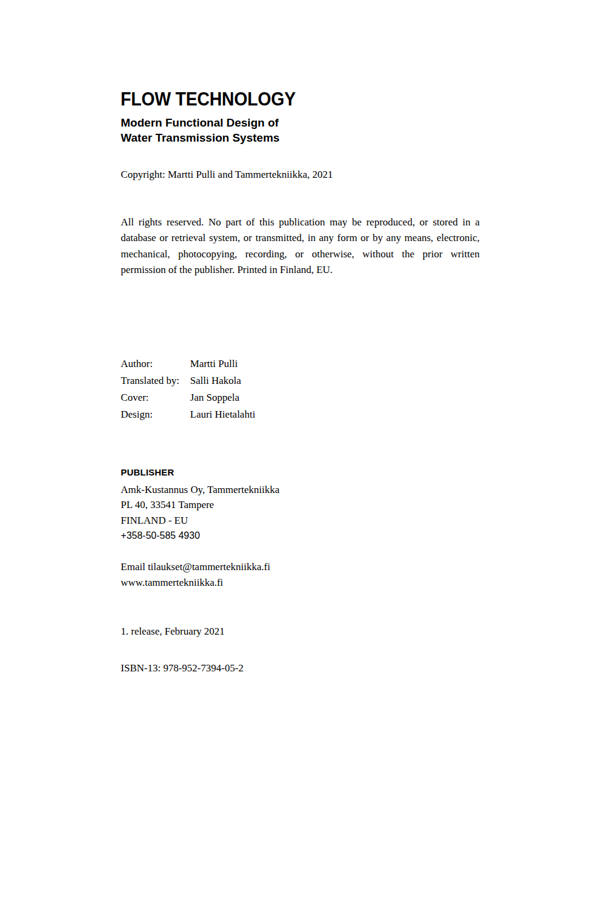FLOW TECHNOLOGY
Modern Functional Design of
Water Transmission Systems
Copyright: Martti Pulli and Tammertekniikka, 2021
All rights reserved. No part of this publication may be reproduced, or stored in a database or retrieval system, or transmitted, in any form or by any means, electronic, mechanical, photocopying, recording, or otherwise, without the prior written permission of the publisher. Printed in Finland, EU.
| Author: | Martti Pulli |
| Translated by: | Salli Hakola |
| Cover: | Jan Soppela |
| Design: | Lauri Hietalahti |
PUBLISHER
Amk-Kustannus Oy, Tammertekniikka
PL 40, 33541 Tampere
FINLAND - EU
+358-50-585 4930
Email tilaukset@tammertekniikka.fi
www.tammertekniikka.fi
1. release, February 2021
ISBN-13: 978-952-7394-05-2